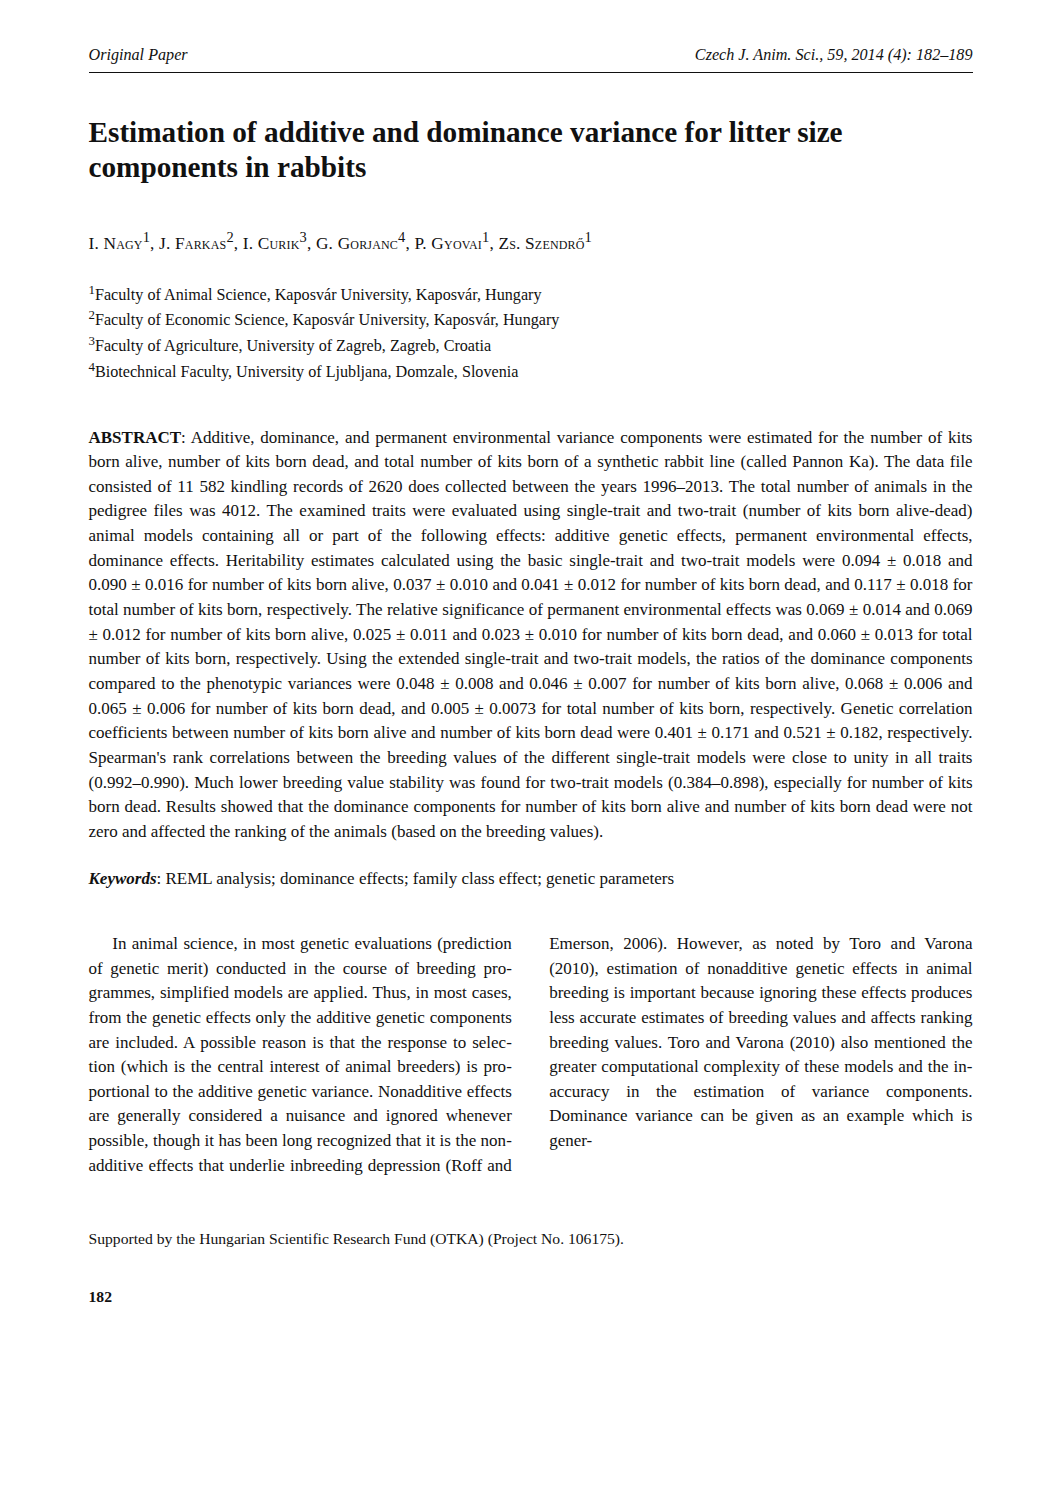Original Paper
Czech J. Anim. Sci., 59, 2014 (4): 182–189
Estimation of additive and dominance variance for litter size components in rabbits
I. Nagy1, J. Farkas2, I. Curik3, G. Gorjanc4, P. Gyovai1, Zs. Szendrő1
1Faculty of Animal Science, Kaposvár University, Kaposvár, Hungary
2Faculty of Economic Science, Kaposvár University, Kaposvár, Hungary
3Faculty of Agriculture, University of Zagreb, Zagreb, Croatia
4Biotechnical Faculty, University of Ljubljana, Domzale, Slovenia
ABSTRACT: Additive, dominance, and permanent environmental variance components were estimated for the number of kits born alive, number of kits born dead, and total number of kits born of a synthetic rabbit line (called Pannon Ka). The data file consisted of 11 582 kindling records of 2620 does collected between the years 1996–2013. The total number of animals in the pedigree files was 4012. The examined traits were evaluated using single-trait and two-trait (number of kits born alive-dead) animal models containing all or part of the following effects: additive genetic effects, permanent environmental effects, dominance effects. Heritability estimates calculated using the basic single-trait and two-trait models were 0.094 ± 0.018 and 0.090 ± 0.016 for number of kits born alive, 0.037 ± 0.010 and 0.041 ± 0.012 for number of kits born dead, and 0.117 ± 0.018 for total number of kits born, respectively. The relative significance of permanent environmental effects was 0.069 ± 0.014 and 0.069 ± 0.012 for number of kits born alive, 0.025 ± 0.011 and 0.023 ± 0.010 for number of kits born dead, and 0.060 ± 0.013 for total number of kits born, respectively. Using the extended single-trait and two-trait models, the ratios of the dominance components compared to the phenotypic variances were 0.048 ± 0.008 and 0.046 ± 0.007 for number of kits born alive, 0.068 ± 0.006 and 0.065 ± 0.006 for number of kits born dead, and 0.005 ± 0.0073 for total number of kits born, respectively. Genetic correlation coefficients between number of kits born alive and number of kits born dead were 0.401 ± 0.171 and 0.521 ± 0.182, respectively. Spearman's rank correlations between the breeding values of the different single-trait models were close to unity in all traits (0.992–0.990). Much lower breeding value stability was found for two-trait models (0.384–0.898), especially for number of kits born dead. Results showed that the dominance components for number of kits born alive and number of kits born dead were not zero and affected the ranking of the animals (based on the breeding values).
Keywords: REML analysis; dominance effects; family class effect; genetic parameters
In animal science, in most genetic evaluations (prediction of genetic merit) conducted in the course of breeding programmes, simplified models are applied. Thus, in most cases, from the genetic effects only the additive genetic components are included. A possible reason is that the response to selection (which is the central interest of animal breeders) is proportional to the additive genetic variance. Nonadditive effects are generally considered a nuisance and ignored whenever possible, though it has been long recognized that it is the nonadditive effects that underlie inbreeding depression (Roff and Emerson, 2006). However, as noted by Toro and Varona (2010), estimation of nonadditive genetic effects in animal breeding is important because ignoring these effects produces less accurate estimates of breeding values and affects ranking breeding values. Toro and Varona (2010) also mentioned the greater computational complexity of these models and the inaccuracy in the estimation of variance components. Dominance variance can be given as an example which is gener-
Supported by the Hungarian Scientific Research Fund (OTKA) (Project No. 106175).
182